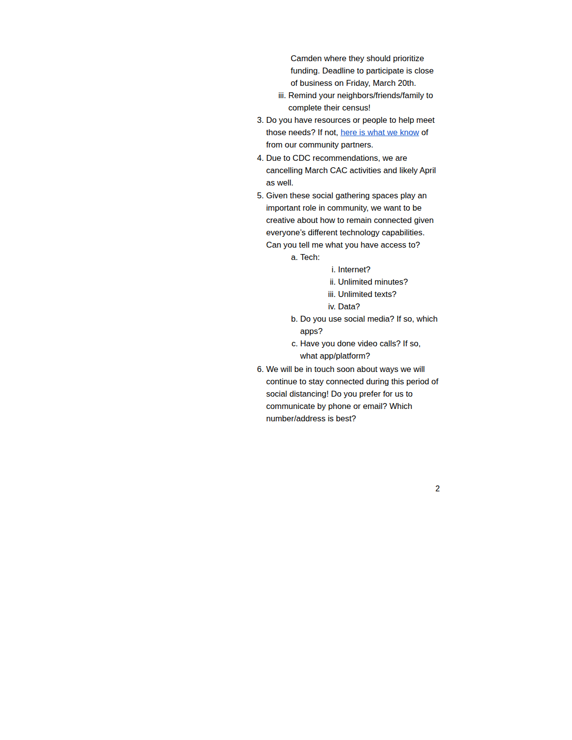Camden where they should prioritize funding. Deadline to participate is close of business on Friday, March 20th.
Remind your neighbors/friends/family to complete their census!
Do you have resources or people to help meet those needs? If not, here is what we know of from our community partners.
Due to CDC recommendations, we are cancelling March CAC activities and likely April as well.
Given these social gathering spaces play an important role in community, we want to be creative about how to remain connected given everyone’s different technology capabilities. Can you tell me what you have access to?
Tech:
Internet?
Unlimited minutes?
Unlimited texts?
Data?
Do you use social media? If so, which apps?
Have you done video calls? If so, what app/platform?
We will be in touch soon about ways we will continue to stay connected during this period of social distancing! Do you prefer for us to communicate by phone or email? Which number/address is best?
2